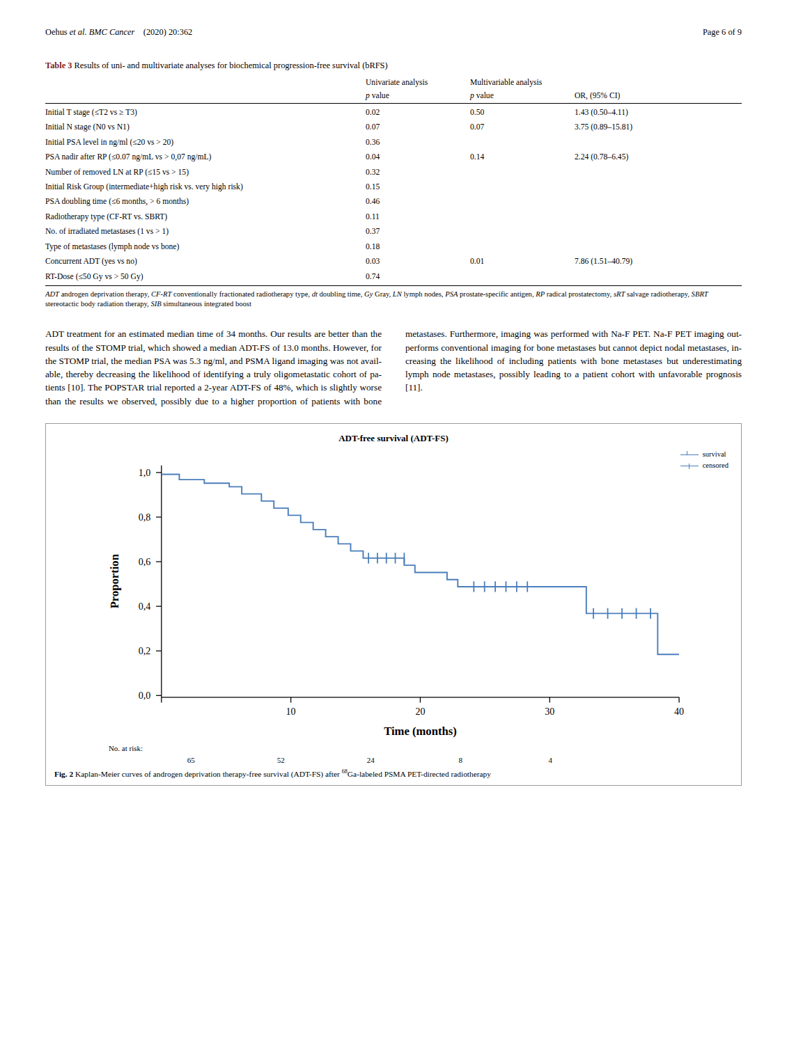Oehus et al. BMC Cancer (2020) 20:362
Page 6 of 9
Table 3 Results of uni- and multivariate analyses for biochemical progression-free survival (bRFS)
| | Univariate analysis | Multivariable analysis |
| --- | --- | --- |
| | p value | p value | OR, (95% CI) |
| Initial T stage (≤T2 vs ≥ T3) | 0.02 | 0.50 | 1.43 (0.50–4.11) |
| Initial N stage (N0 vs N1) | 0.07 | 0.07 | 3.75 (0.89–15.81) |
| Initial PSA level in ng/ml (≤20 vs > 20) | 0.36 | | |
| PSA nadir after RP (≤0.07 ng/mL vs > 0,07 ng/mL) | 0.04 | 0.14 | 2.24 (0.78–6.45) |
| Number of removed LN at RP (≤15 vs > 15) | 0.32 | | |
| Initial Risk Group (intermediate+high risk vs. very high risk) | 0.15 | | |
| PSA doubling time (≤6 months, > 6 months) | 0.46 | | |
| Radiotherapy type (CF-RT vs. SBRT) | 0.11 | | |
| No. of irradiated metastases (1 vs > 1) | 0.37 | | |
| Type of metastases (lymph node vs bone) | 0.18 | | |
| Concurrent ADT (yes vs no) | 0.03 | 0.01 | 7.86 (1.51–40.79) |
| RT-Dose (≤50 Gy vs > 50 Gy) | 0.74 | | |
ADT androgen deprivation therapy, CF-RT conventionally fractionated radiotherapy type, dt doubling time, Gy Gray, LN lymph nodes, PSA prostate-specific antigen, RP radical prostatectomy, sRT salvage radiotherapy, SBRT stereotactic body radiation therapy, SIB simultaneous integrated boost
ADT treatment for an estimated median time of 34 months. Our results are better than the results of the STOMP trial, which showed a median ADT-FS of 13.0 months. However, for the STOMP trial, the median PSA was 5.3 ng/ml, and PSMA ligand imaging was not available, thereby decreasing the likelihood of identifying a truly oligometastatic cohort of patients [10]. The POPSTAR trial reported a 2-year ADT-FS of 48%, which is slightly worse than the results we observed, possibly due to a higher proportion of patients with bone metastases. Furthermore, imaging was performed with Na-F PET. Na-F PET imaging outperforms conventional imaging for bone metastases but cannot depict nodal metastases, increasing the likelihood of including patients with bone metastases but underestimating lymph node metastases, possibly leading to a patient cohort with unfavorable prognosis [11].
ADT-free survival (ADT-FS)
survival
censored
1,0 0,8 0,6 0,4 0,2 0,0 10 20 30 40 Proportion Time (months)
No. at risk:
65522484
Fig. 2 Kaplan-Meier curves of androgen deprivation therapy-free survival (ADT-FS) after 68Ga-labeled PSMA PET-directed radiotherapy